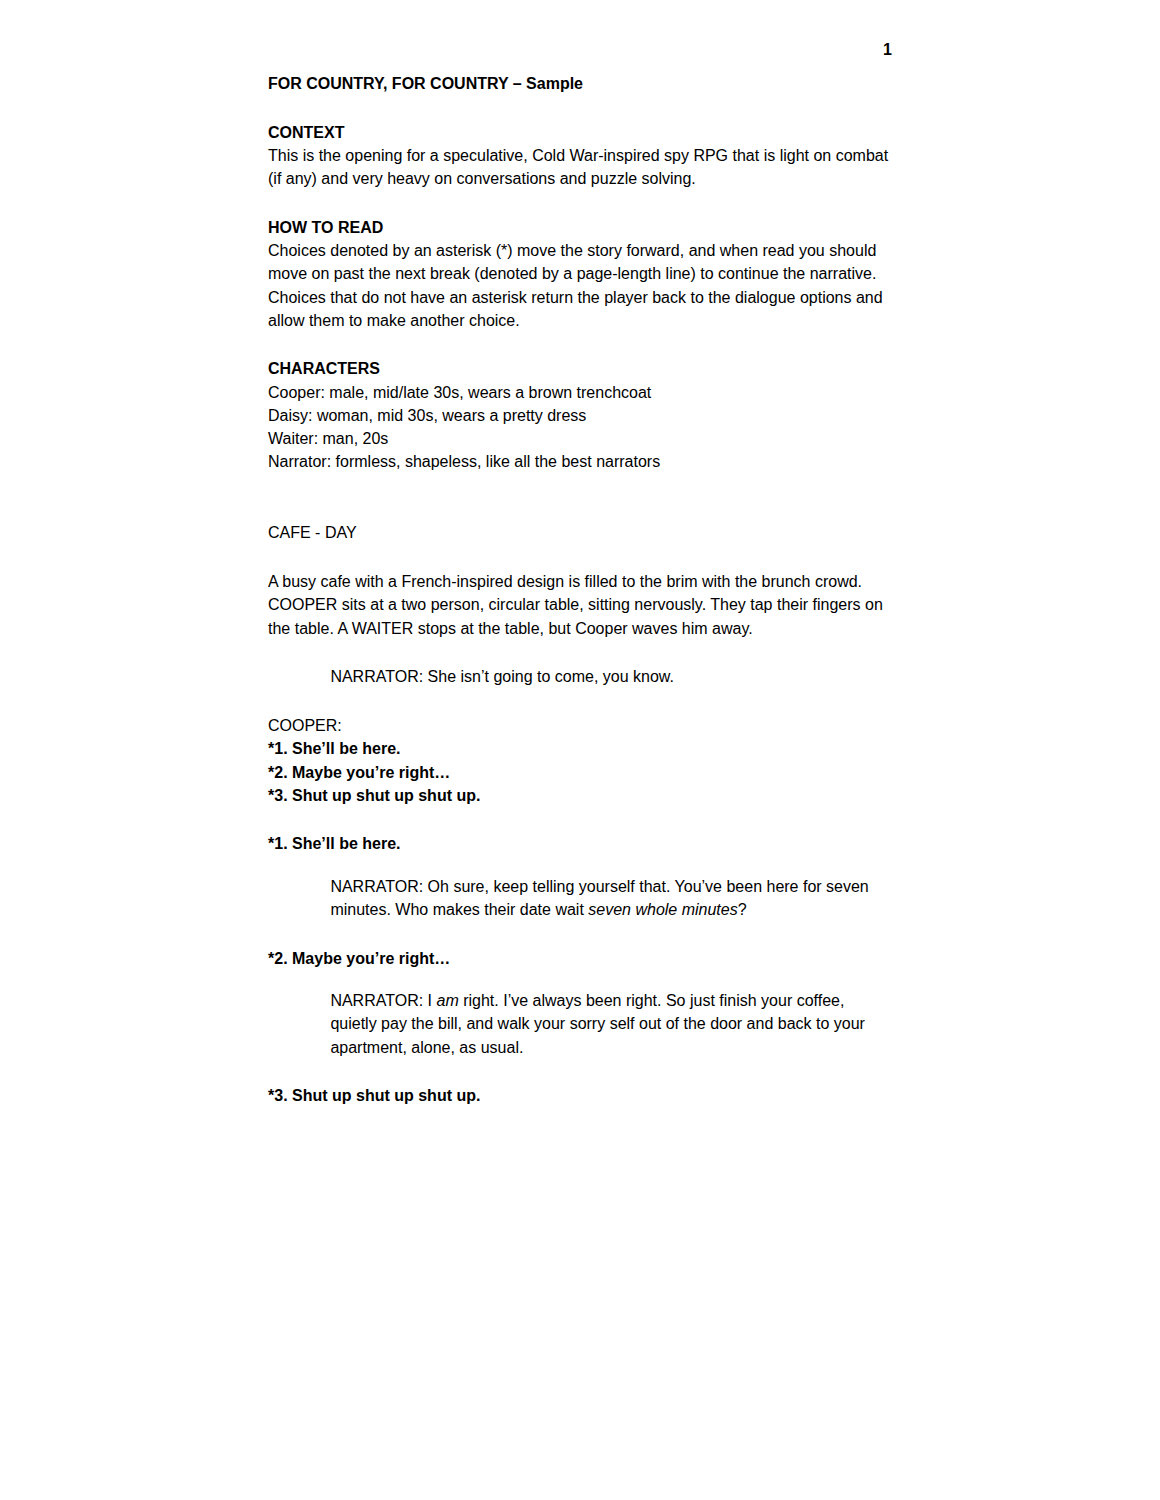1
FOR COUNTRY, FOR COUNTRY – Sample
CONTEXT
This is the opening for a speculative, Cold War-inspired spy RPG that is light on combat (if any) and very heavy on conversations and puzzle solving.
HOW TO READ
Choices denoted by an asterisk (*) move the story forward, and when read you should move on past the next break (denoted by a page-length line) to continue the narrative. Choices that do not have an asterisk return the player back to the dialogue options and allow them to make another choice.
CHARACTERS
Cooper: male, mid/late 30s, wears a brown trenchcoat
Daisy: woman, mid 30s, wears a pretty dress
Waiter: man, 20s
Narrator: formless, shapeless, like all the best narrators
CAFE - DAY
A busy cafe with a French-inspired design is filled to the brim with the brunch crowd. COOPER sits at a two person, circular table, sitting nervously. They tap their fingers on the table. A WAITER stops at the table, but Cooper waves him away.
NARRATOR: She isn’t going to come, you know.
COOPER:
*1. She’ll be here.
*2. Maybe you’re right…
*3. Shut up shut up shut up.
*1. She’ll be here.
NARRATOR: Oh sure, keep telling yourself that. You’ve been here for seven minutes. Who makes their date wait seven whole minutes?
*2. Maybe you’re right…
NARRATOR: I am right. I’ve always been right. So just finish your coffee, quietly pay the bill, and walk your sorry self out of the door and back to your apartment, alone, as usual.
*3. Shut up shut up shut up.